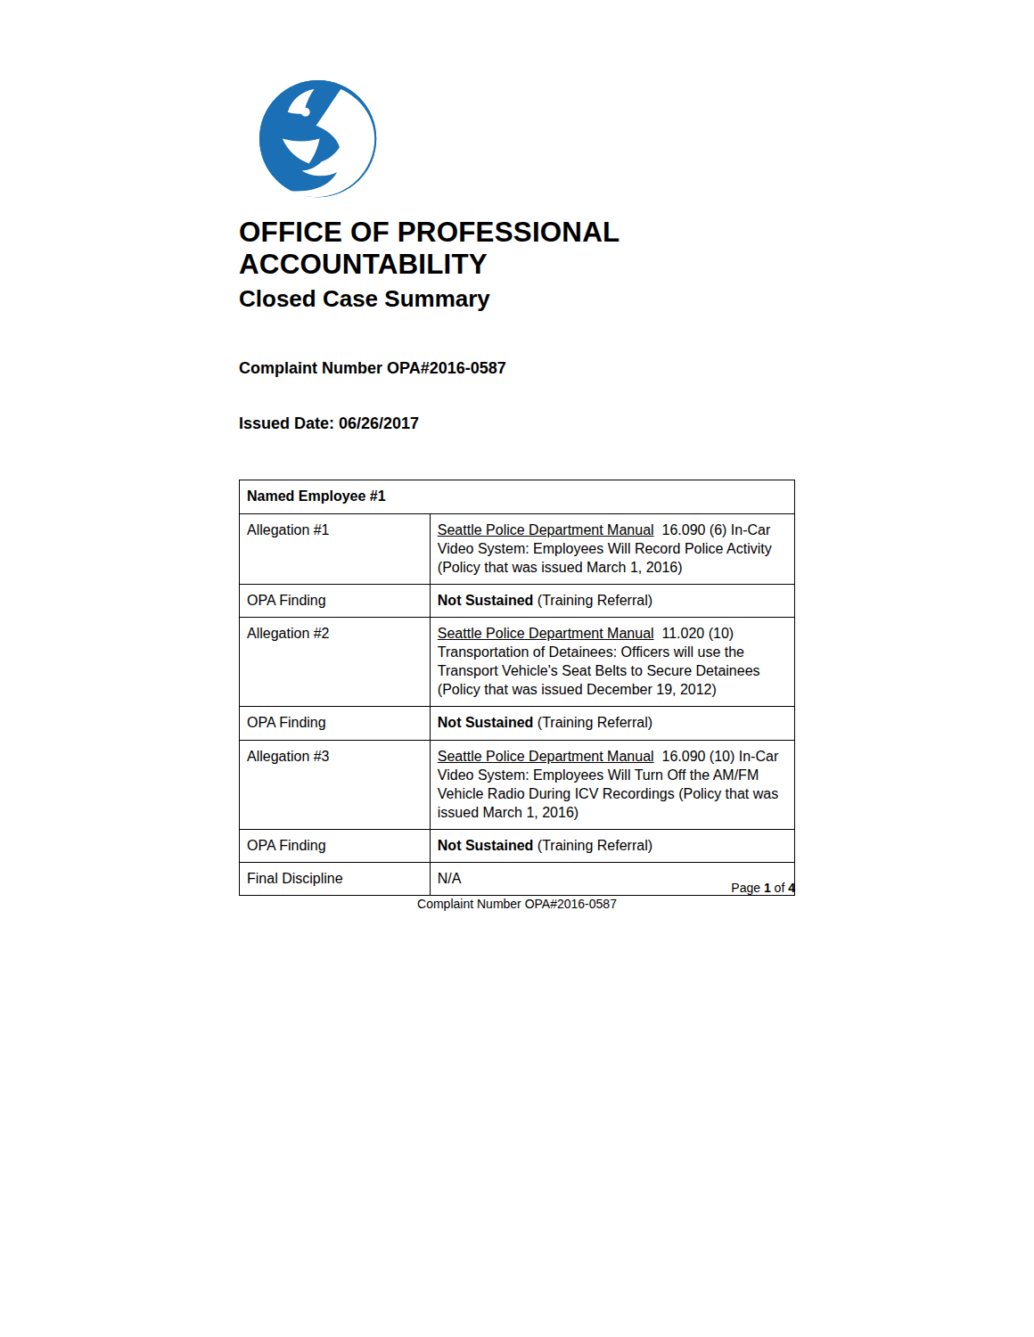OPA logo
OFFICE OF PROFESSIONAL ACCOUNTABILITY
Closed Case Summary
Complaint Number OPA#2016-0587
Issued Date: 06/26/2017
| Named Employee #1 |
| Allegation #1 | Seattle Police Department Manual 16.090 (6) In-Car Video System: Employees Will Record Police Activity (Policy that was issued March 1, 2016) |
| OPA Finding | Not Sustained (Training Referral) |
| Allegation #2 | Seattle Police Department Manual 11.020 (10) Transportation of Detainees: Officers will use the Transport Vehicle's Seat Belts to Secure Detainees (Policy that was issued December 19, 2012) |
| OPA Finding | Not Sustained (Training Referral) |
| Allegation #3 | Seattle Police Department Manual 16.090 (10) In-Car Video System: Employees Will Turn Off the AM/FM Vehicle Radio During ICV Recordings (Policy that was issued March 1, 2016) |
| OPA Finding | Not Sustained (Training Referral) |
| Final Discipline | N/A |
Page 1 of 4
Complaint Number OPA#2016-0587